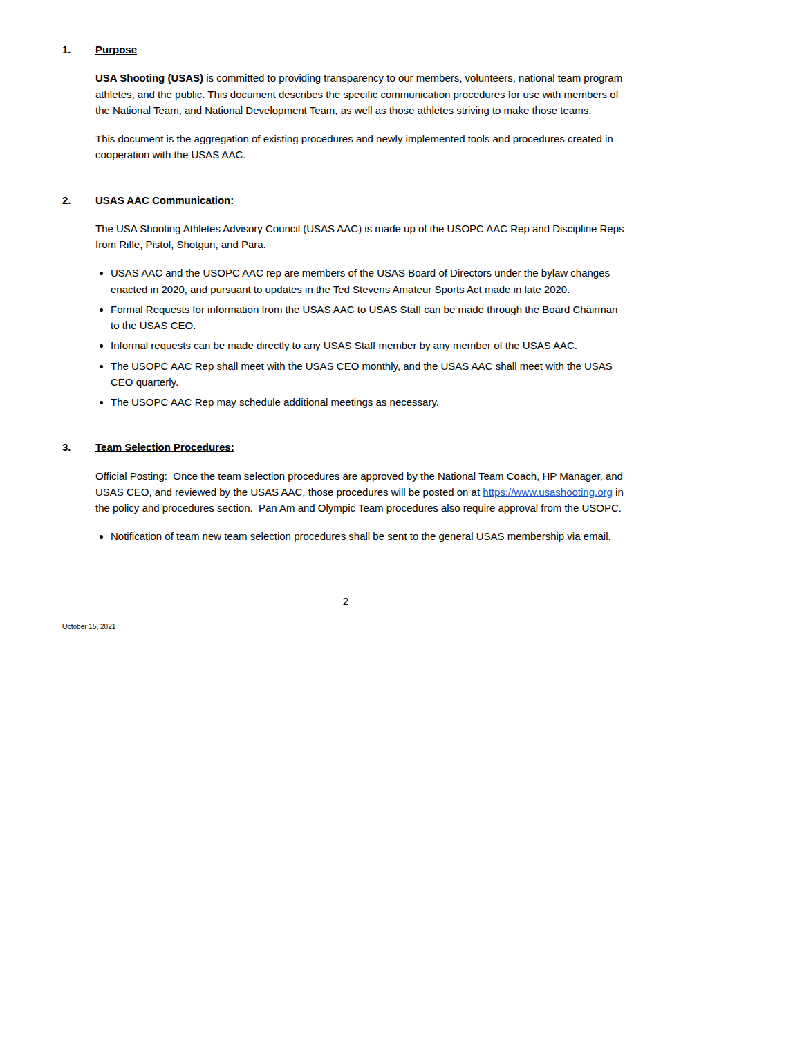Purpose
USA Shooting (USAS) is committed to providing transparency to our members, volunteers, national team program athletes, and the public. This document describes the specific communication procedures for use with members of the National Team, and National Development Team, as well as those athletes striving to make those teams.
This document is the aggregation of existing procedures and newly implemented tools and procedures created in cooperation with the USAS AAC.
USAS AAC Communication:
The USA Shooting Athletes Advisory Council (USAS AAC) is made up of the USOPC AAC Rep and Discipline Reps from Rifle, Pistol, Shotgun, and Para.
USAS AAC and the USOPC AAC rep are members of the USAS Board of Directors under the bylaw changes enacted in 2020, and pursuant to updates in the Ted Stevens Amateur Sports Act made in late 2020.
Formal Requests for information from the USAS AAC to USAS Staff can be made through the Board Chairman to the USAS CEO.
Informal requests can be made directly to any USAS Staff member by any member of the USAS AAC.
The USOPC AAC Rep shall meet with the USAS CEO monthly, and the USAS AAC shall meet with the USAS CEO quarterly.
The USOPC AAC Rep may schedule additional meetings as necessary.
Team Selection Procedures:
Official Posting: Once the team selection procedures are approved by the National Team Coach, HP Manager, and USAS CEO, and reviewed by the USAS AAC, those procedures will be posted on at https://www.usashooting.org in the policy and procedures section. Pan Am and Olympic Team procedures also require approval from the USOPC.
Notification of team new team selection procedures shall be sent to the general USAS membership via email.
2
October 15, 2021